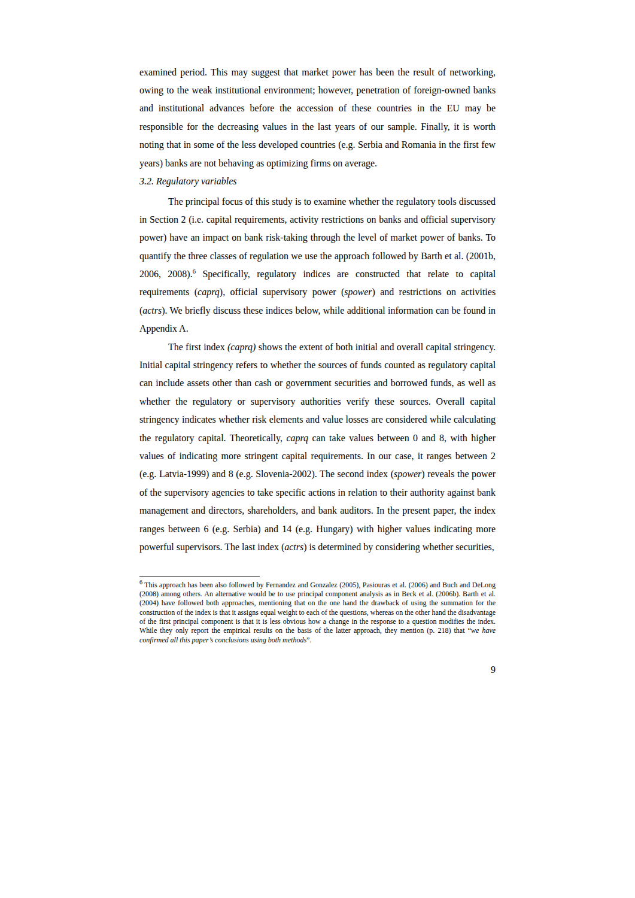examined period. This may suggest that market power has been the result of networking, owing to the weak institutional environment; however, penetration of foreign-owned banks and institutional advances before the accession of these countries in the EU may be responsible for the decreasing values in the last years of our sample. Finally, it is worth noting that in some of the less developed countries (e.g. Serbia and Romania in the first few years) banks are not behaving as optimizing firms on average.
3.2. Regulatory variables
The principal focus of this study is to examine whether the regulatory tools discussed in Section 2 (i.e. capital requirements, activity restrictions on banks and official supervisory power) have an impact on bank risk-taking through the level of market power of banks. To quantify the three classes of regulation we use the approach followed by Barth et al. (2001b, 2006, 2008).6 Specifically, regulatory indices are constructed that relate to capital requirements (caprq), official supervisory power (spower) and restrictions on activities (actrs). We briefly discuss these indices below, while additional information can be found in Appendix A.
The first index (caprq) shows the extent of both initial and overall capital stringency. Initial capital stringency refers to whether the sources of funds counted as regulatory capital can include assets other than cash or government securities and borrowed funds, as well as whether the regulatory or supervisory authorities verify these sources. Overall capital stringency indicates whether risk elements and value losses are considered while calculating the regulatory capital. Theoretically, caprq can take values between 0 and 8, with higher values of indicating more stringent capital requirements. In our case, it ranges between 2 (e.g. Latvia-1999) and 8 (e.g. Slovenia-2002). The second index (spower) reveals the power of the supervisory agencies to take specific actions in relation to their authority against bank management and directors, shareholders, and bank auditors. In the present paper, the index ranges between 6 (e.g. Serbia) and 14 (e.g. Hungary) with higher values indicating more powerful supervisors. The last index (actrs) is determined by considering whether securities,
6 This approach has been also followed by Fernandez and Gonzalez (2005), Pasiouras et al. (2006) and Buch and DeLong (2008) among others. An alternative would be to use principal component analysis as in Beck et al. (2006b). Barth et al. (2004) have followed both approaches, mentioning that on the one hand the drawback of using the summation for the construction of the index is that it assigns equal weight to each of the questions, whereas on the other hand the disadvantage of the first principal component is that it is less obvious how a change in the response to a question modifies the index. While they only report the empirical results on the basis of the latter approach, they mention (p. 218) that “we have confirmed all this paper’s conclusions using both methods”.
9